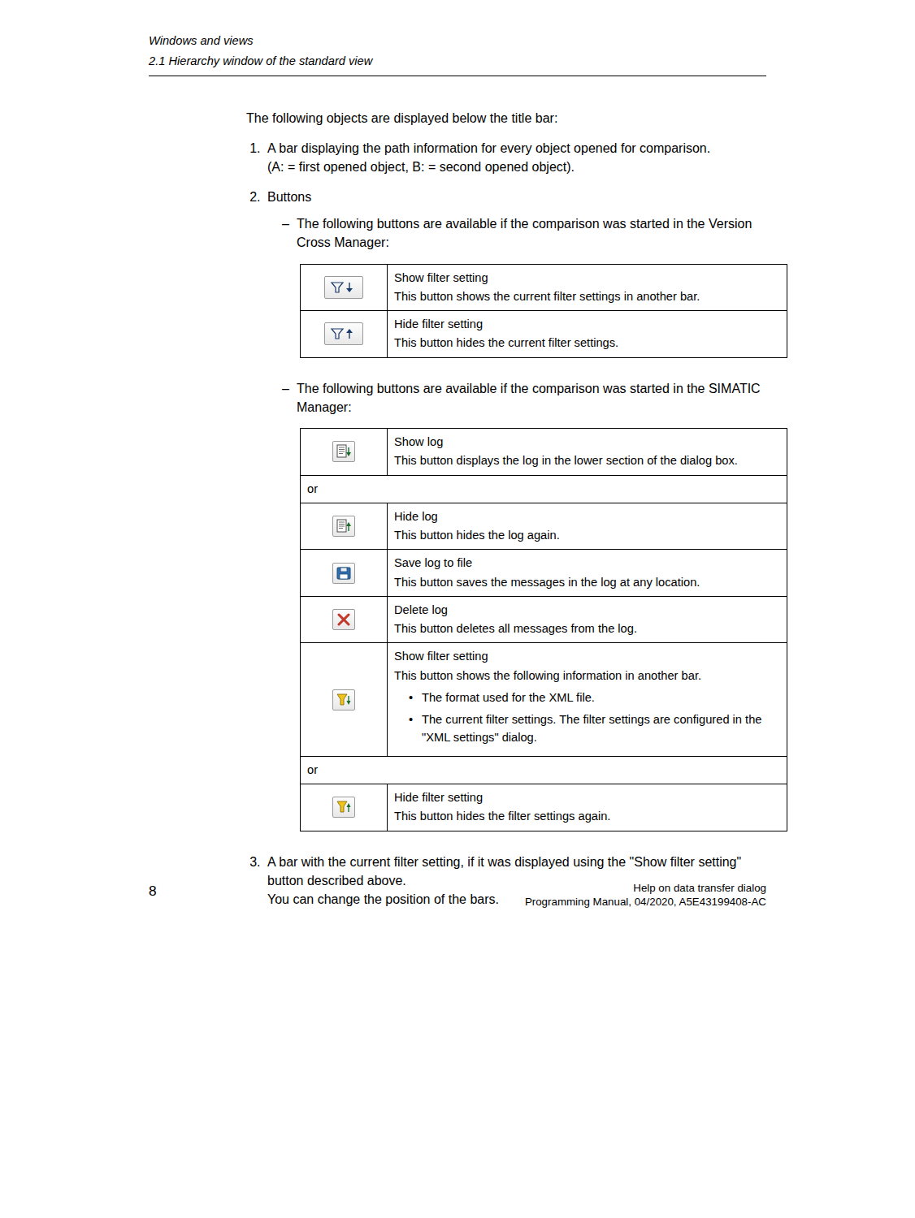Windows and views
2.1 Hierarchy window of the standard view
The following objects are displayed below the title bar:
A bar displaying the path information for every object opened for comparison.
(A: = first opened object, B: = second opened object).
Buttons
The following buttons are available if the comparison was started in the Version Cross Manager:
| | Show filter setting This button shows the current filter settings in another bar. |
| | Hide filter setting This button hides the current filter settings. |
The following buttons are available if the comparison was started in the SIMATIC Manager:
| | Show log This button displays the log in the lower section of the dialog box. |
| or | |
| | Hide log This button hides the log again. |
| | Save log to file This button saves the messages in the log at any location. |
| | Delete log This button deletes all messages from the log. |
| | Show filter setting This button shows the following information in another bar. The format used for the XML file. The current filter settings. The filter settings are configured in the "XML settings" dialog. |
| or | |
| | Hide filter setting This button hides the filter settings again. |
A bar with the current filter setting, if it was displayed using the "Show filter setting" button described above.
You can change the position of the bars.
8
Help on data transfer dialog
Programming Manual, 04/2020, A5E43199408-AC